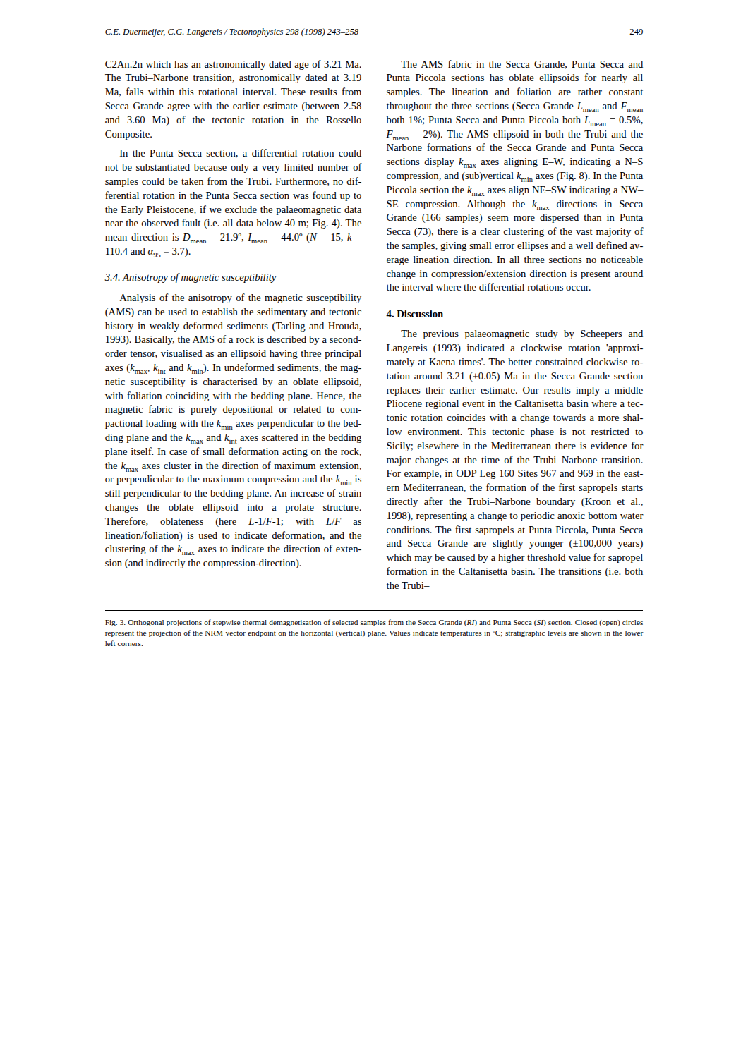C.E. Duermeijer, C.G. Langereis / Tectonophysics 298 (1998) 243–258 249
C2An.2n which has an astronomically dated age of 3.21 Ma. The Trubi–Narbone transition, astronomically dated at 3.19 Ma, falls within this rotational interval. These results from Secca Grande agree with the earlier estimate (between 2.58 and 3.60 Ma) of the tectonic rotation in the Rossello Composite.
In the Punta Secca section, a differential rotation could not be substantiated because only a very limited number of samples could be taken from the Trubi. Furthermore, no differential rotation in the Punta Secca section was found up to the Early Pleistocene, if we exclude the palaeomagnetic data near the observed fault (i.e. all data below 40 m; Fig. 4). The mean direction is Dmean = 21.9º, Imean = 44.0º (N = 15, k = 110.4 and α95 = 3.7).
3.4. Anisotropy of magnetic susceptibility
Analysis of the anisotropy of the magnetic susceptibility (AMS) can be used to establish the sedimentary and tectonic history in weakly deformed sediments (Tarling and Hrouda, 1993). Basically, the AMS of a rock is described by a second-order tensor, visualised as an ellipsoid having three principal axes (kmax, kint and kmin). In undeformed sediments, the magnetic susceptibility is characterised by an oblate ellipsoid, with foliation coinciding with the bedding plane. Hence, the magnetic fabric is purely depositional or related to compactional loading with the kmin axes perpendicular to the bedding plane and the kmax and kint axes scattered in the bedding plane itself. In case of small deformation acting on the rock, the kmax axes cluster in the direction of maximum extension, or perpendicular to the maximum compression and the kmin is still perpendicular to the bedding plane. An increase of strain changes the oblate ellipsoid into a prolate structure. Therefore, oblateness (here L-1/F-1; with L/F as lineation/foliation) is used to indicate deformation, and the clustering of the kmax axes to indicate the direction of extension (and indirectly the compression-direction).
The AMS fabric in the Secca Grande, Punta Secca and Punta Piccola sections has oblate ellipsoids for nearly all samples. The lineation and foliation are rather constant throughout the three sections (Secca Grande Lmean and Fmean both 1%; Punta Secca and Punta Piccola both Lmean = 0.5%, Fmean = 2%). The AMS ellipsoid in both the Trubi and the Narbone formations of the Secca Grande and Punta Secca sections display kmax axes aligning E–W, indicating a N–S compression, and (sub)vertical kmin axes (Fig. 8). In the Punta Piccola section the kmax axes align NE–SW indicating a NW–SE compression. Although the kmax directions in Secca Grande (166 samples) seem more dispersed than in Punta Secca (73), there is a clear clustering of the vast majority of the samples, giving small error ellipses and a well defined average lineation direction. In all three sections no noticeable change in compression/extension direction is present around the interval where the differential rotations occur.
4. Discussion
The previous palaeomagnetic study by Scheepers and Langereis (1993) indicated a clockwise rotation 'approximately at Kaena times'. The better constrained clockwise rotation around 3.21 (±0.05) Ma in the Secca Grande section replaces their earlier estimate. Our results imply a middle Pliocene regional event in the Caltanisetta basin where a tectonic rotation coincides with a change towards a more shallow environment. This tectonic phase is not restricted to Sicily; elsewhere in the Mediterranean there is evidence for major changes at the time of the Trubi–Narbone transition. For example, in ODP Leg 160 Sites 967 and 969 in the eastern Mediterranean, the formation of the first sapropels starts directly after the Trubi–Narbone boundary (Kroon et al., 1998), representing a change to periodic anoxic bottom water conditions. The first sapropels at Punta Piccola, Punta Secca and Secca Grande are slightly younger (±100,000 years) which may be caused by a higher threshold value for sapropel formation in the Caltanisetta basin. The transitions (i.e. both the Trubi–
Fig. 3. Orthogonal projections of stepwise thermal demagnetisation of selected samples from the Secca Grande (RI) and Punta Secca (SI) section. Closed (open) circles represent the projection of the NRM vector endpoint on the horizontal (vertical) plane. Values indicate temperatures in ºC; stratigraphic levels are shown in the lower left corners.